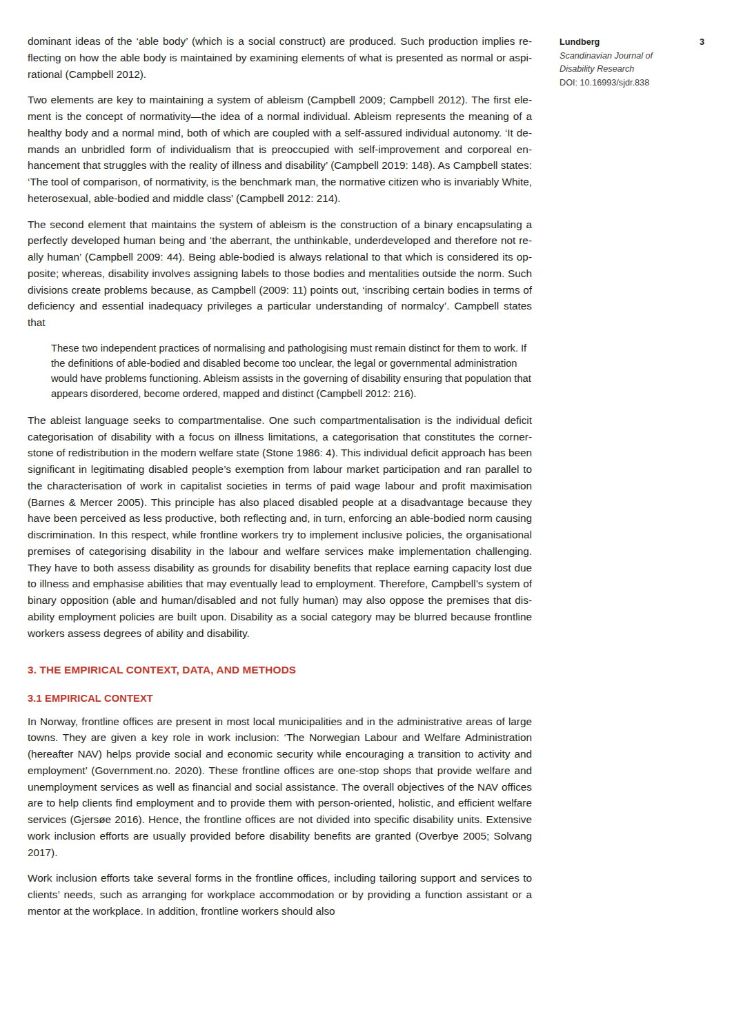dominant ideas of the ‘able body’ (which is a social construct) are produced. Such production implies reflecting on how the able body is maintained by examining elements of what is presented as normal or aspirational (Campbell 2012).
Two elements are key to maintaining a system of ableism (Campbell 2009; Campbell 2012). The first element is the concept of normativity—the idea of a normal individual. Ableism represents the meaning of a healthy body and a normal mind, both of which are coupled with a self-assured individual autonomy. ‘It demands an unbridled form of individualism that is preoccupied with self-improvement and corporeal enhancement that struggles with the reality of illness and disability’ (Campbell 2019: 148). As Campbell states: ‘The tool of comparison, of normativity, is the benchmark man, the normative citizen who is invariably White, heterosexual, able-bodied and middle class’ (Campbell 2012: 214).
The second element that maintains the system of ableism is the construction of a binary encapsulating a perfectly developed human being and ‘the aberrant, the unthinkable, underdeveloped and therefore not really human’ (Campbell 2009: 44). Being able-bodied is always relational to that which is considered its opposite; whereas, disability involves assigning labels to those bodies and mentalities outside the norm. Such divisions create problems because, as Campbell (2009: 11) points out, ‘inscribing certain bodies in terms of deficiency and essential inadequacy privileges a particular understanding of normalcy’. Campbell states that
These two independent practices of normalising and pathologising must remain distinct for them to work. If the definitions of able-bodied and disabled become too unclear, the legal or governmental administration would have problems functioning. Ableism assists in the governing of disability ensuring that population that appears disordered, become ordered, mapped and distinct (Campbell 2012: 216).
The ableist language seeks to compartmentalise. One such compartmentalisation is the individual deficit categorisation of disability with a focus on illness limitations, a categorisation that constitutes the cornerstone of redistribution in the modern welfare state (Stone 1986: 4). This individual deficit approach has been significant in legitimating disabled people’s exemption from labour market participation and ran parallel to the characterisation of work in capitalist societies in terms of paid wage labour and profit maximisation (Barnes & Mercer 2005). This principle has also placed disabled people at a disadvantage because they have been perceived as less productive, both reflecting and, in turn, enforcing an able-bodied norm causing discrimination. In this respect, while frontline workers try to implement inclusive policies, the organisational premises of categorising disability in the labour and welfare services make implementation challenging. They have to both assess disability as grounds for disability benefits that replace earning capacity lost due to illness and emphasise abilities that may eventually lead to employment. Therefore, Campbell’s system of binary opposition (able and human/disabled and not fully human) may also oppose the premises that disability employment policies are built upon. Disability as a social category may be blurred because frontline workers assess degrees of ability and disability.
3. THE EMPIRICAL CONTEXT, DATA, AND METHODS
3.1 EMPIRICAL CONTEXT
In Norway, frontline offices are present in most local municipalities and in the administrative areas of large towns. They are given a key role in work inclusion: ‘The Norwegian Labour and Welfare Administration (hereafter NAV) helps provide social and economic security while encouraging a transition to activity and employment’ (Government.no. 2020). These frontline offices are one-stop shops that provide welfare and unemployment services as well as financial and social assistance. The overall objectives of the NAV offices are to help clients find employment and to provide them with person-oriented, holistic, and efficient welfare services (Gjersøe 2016). Hence, the frontline offices are not divided into specific disability units. Extensive work inclusion efforts are usually provided before disability benefits are granted (Overbye 2005; Solvang 2017).
Work inclusion efforts take several forms in the frontline offices, including tailoring support and services to clients’ needs, such as arranging for workplace accommodation or by providing a function assistant or a mentor at the workplace. In addition, frontline workers should also
Lundberg 3
Scandinavian Journal of
Disability Research
DOI: 10.16993/sjdr.838